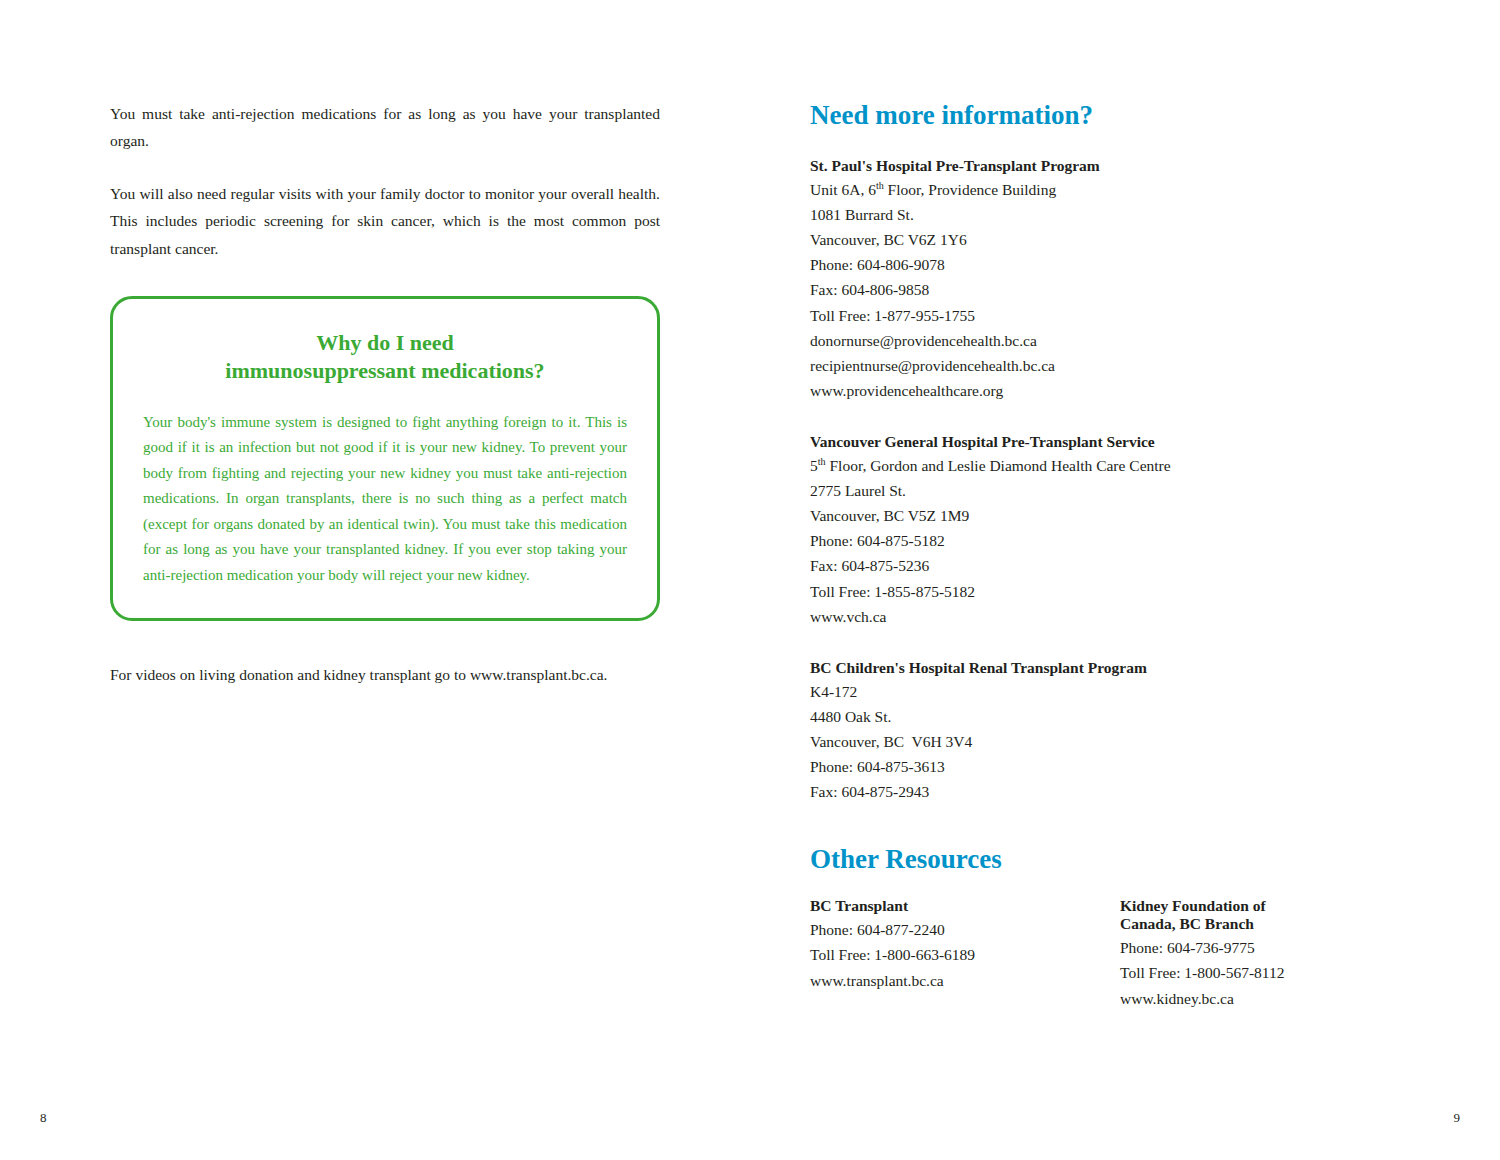You must take anti-rejection medications for as long as you have your transplanted organ.
You will also need regular visits with your family doctor to monitor your overall health. This includes periodic screening for skin cancer, which is the most common post transplant cancer.
Why do I need
immunosuppressant medications?
Your body's immune system is designed to fight anything foreign to it. This is good if it is an infection but not good if it is your new kidney. To prevent your body from fighting and rejecting your new kidney you must take anti-rejection medications. In organ transplants, there is no such thing as a perfect match (except for organs donated by an identical twin). You must take this medication for as long as you have your transplanted kidney. If you ever stop taking your anti-rejection medication your body will reject your new kidney.
For videos on living donation and kidney transplant go to www.transplant.bc.ca.
8
Need more information?
St. Paul's Hospital Pre-Transplant Program
Unit 6A, 6th Floor, Providence Building
1081 Burrard St.
Vancouver, BC V6Z 1Y6
Phone: 604-806-9078
Fax: 604-806-9858
Toll Free: 1-877-955-1755
donornurse@providencehealth.bc.ca
recipientnurse@providencehealth.bc.ca
www.providencehealthcare.org
Vancouver General Hospital Pre-Transplant Service
5th Floor, Gordon and Leslie Diamond Health Care Centre
2775 Laurel St.
Vancouver, BC V5Z 1M9
Phone: 604-875-5182
Fax: 604-875-5236
Toll Free: 1-855-875-5182
www.vch.ca
BC Children's Hospital Renal Transplant Program
K4-172
4480 Oak St.
Vancouver, BC V6H 3V4
Phone: 604-875-3613
Fax: 604-875-2943
Other Resources
BC Transplant
Phone: 604-877-2240
Toll Free: 1-800-663-6189
www.transplant.bc.ca
Kidney Foundation of
Canada, BC Branch
Phone: 604-736-9775
Toll Free: 1-800-567-8112
www.kidney.bc.ca
9